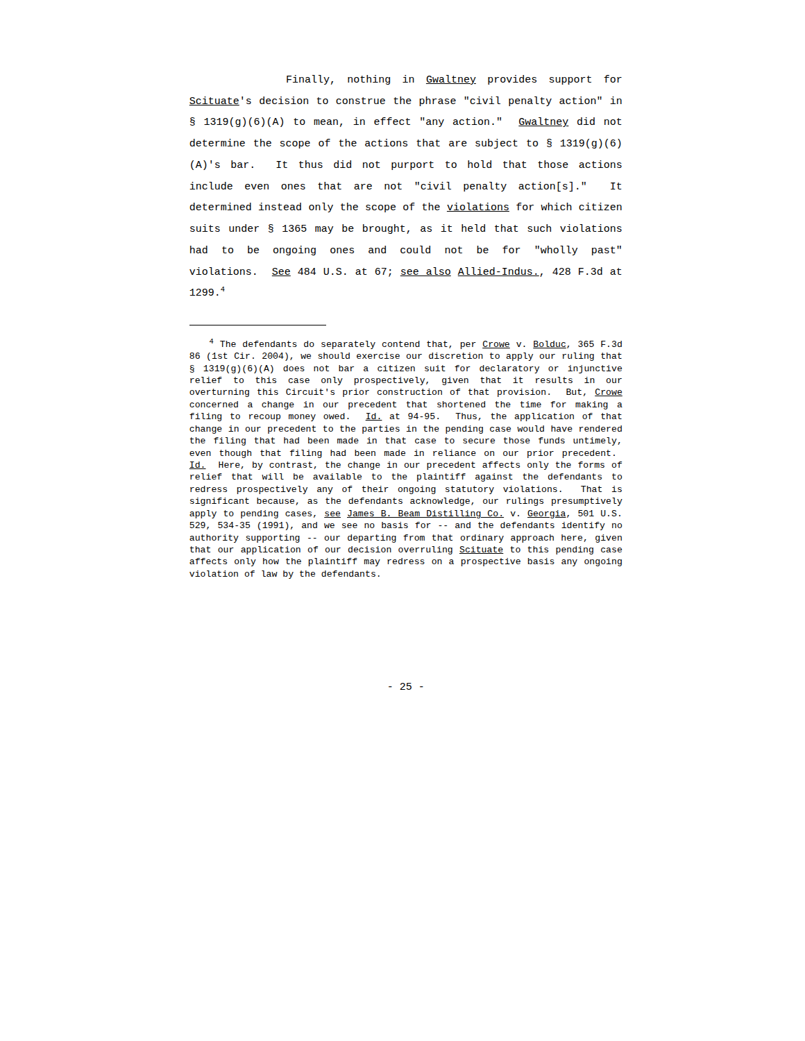Finally, nothing in Gwaltney provides support for Scituate's decision to construe the phrase "civil penalty action" in § 1319(g)(6)(A) to mean, in effect "any action." Gwaltney did not determine the scope of the actions that are subject to § 1319(g)(6)(A)'s bar. It thus did not purport to hold that those actions include even ones that are not "civil penalty action[s]." It determined instead only the scope of the violations for which citizen suits under § 1365 may be brought, as it held that such violations had to be ongoing ones and could not be for "wholly past" violations. See 484 U.S. at 67; see also Allied-Indus., 428 F.3d at 1299.4
4 The defendants do separately contend that, per Crowe v. Bolduc, 365 F.3d 86 (1st Cir. 2004), we should exercise our discretion to apply our ruling that § 1319(g)(6)(A) does not bar a citizen suit for declaratory or injunctive relief to this case only prospectively, given that it results in our overturning this Circuit's prior construction of that provision. But, Crowe concerned a change in our precedent that shortened the time for making a filing to recoup money owed. Id. at 94-95. Thus, the application of that change in our precedent to the parties in the pending case would have rendered the filing that had been made in that case to secure those funds untimely, even though that filing had been made in reliance on our prior precedent. Id. Here, by contrast, the change in our precedent affects only the forms of relief that will be available to the plaintiff against the defendants to redress prospectively any of their ongoing statutory violations. That is significant because, as the defendants acknowledge, our rulings presumptively apply to pending cases, see James B. Beam Distilling Co. v. Georgia, 501 U.S. 529, 534-35 (1991), and we see no basis for -- and the defendants identify no authority supporting -- our departing from that ordinary approach here, given that our application of our decision overruling Scituate to this pending case affects only how the plaintiff may redress on a prospective basis any ongoing violation of law by the defendants.
- 25 -